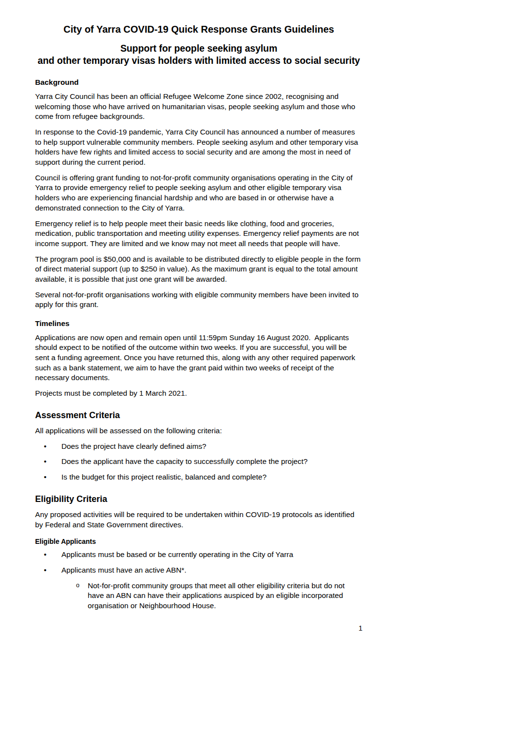City of Yarra COVID-19 Quick Response Grants Guidelines
Support for people seeking asylum
and other temporary visas holders with limited access to social security
Background
Yarra City Council has been an official Refugee Welcome Zone since 2002, recognising and welcoming those who have arrived on humanitarian visas, people seeking asylum and those who come from refugee backgrounds.
In response to the Covid-19 pandemic, Yarra City Council has announced a number of measures to help support vulnerable community members. People seeking asylum and other temporary visa holders have few rights and limited access to social security and are among the most in need of support during the current period.
Council is offering grant funding to not-for-profit community organisations operating in the City of Yarra to provide emergency relief to people seeking asylum and other eligible temporary visa holders who are experiencing financial hardship and who are based in or otherwise have a demonstrated connection to the City of Yarra.
Emergency relief is to help people meet their basic needs like clothing, food and groceries, medication, public transportation and meeting utility expenses. Emergency relief payments are not income support. They are limited and we know may not meet all needs that people will have.
The program pool is $50,000 and is available to be distributed directly to eligible people in the form of direct material support (up to $250 in value). As the maximum grant is equal to the total amount available, it is possible that just one grant will be awarded.
Several not-for-profit organisations working with eligible community members have been invited to apply for this grant.
Timelines
Applications are now open and remain open until 11:59pm Sunday 16 August 2020. Applicants should expect to be notified of the outcome within two weeks. If you are successful, you will be sent a funding agreement. Once you have returned this, along with any other required paperwork such as a bank statement, we aim to have the grant paid within two weeks of receipt of the necessary documents.
Projects must be completed by 1 March 2021.
Assessment Criteria
All applications will be assessed on the following criteria:
Does the project have clearly defined aims?
Does the applicant have the capacity to successfully complete the project?
Is the budget for this project realistic, balanced and complete?
Eligibility Criteria
Any proposed activities will be required to be undertaken within COVID-19 protocols as identified by Federal and State Government directives.
Eligible Applicants
Applicants must be based or be currently operating in the City of Yarra
Applicants must have an active ABN*.
Not-for-profit community groups that meet all other eligibility criteria but do not have an ABN can have their applications auspiced by an eligible incorporated organisation or Neighbourhood House.
1